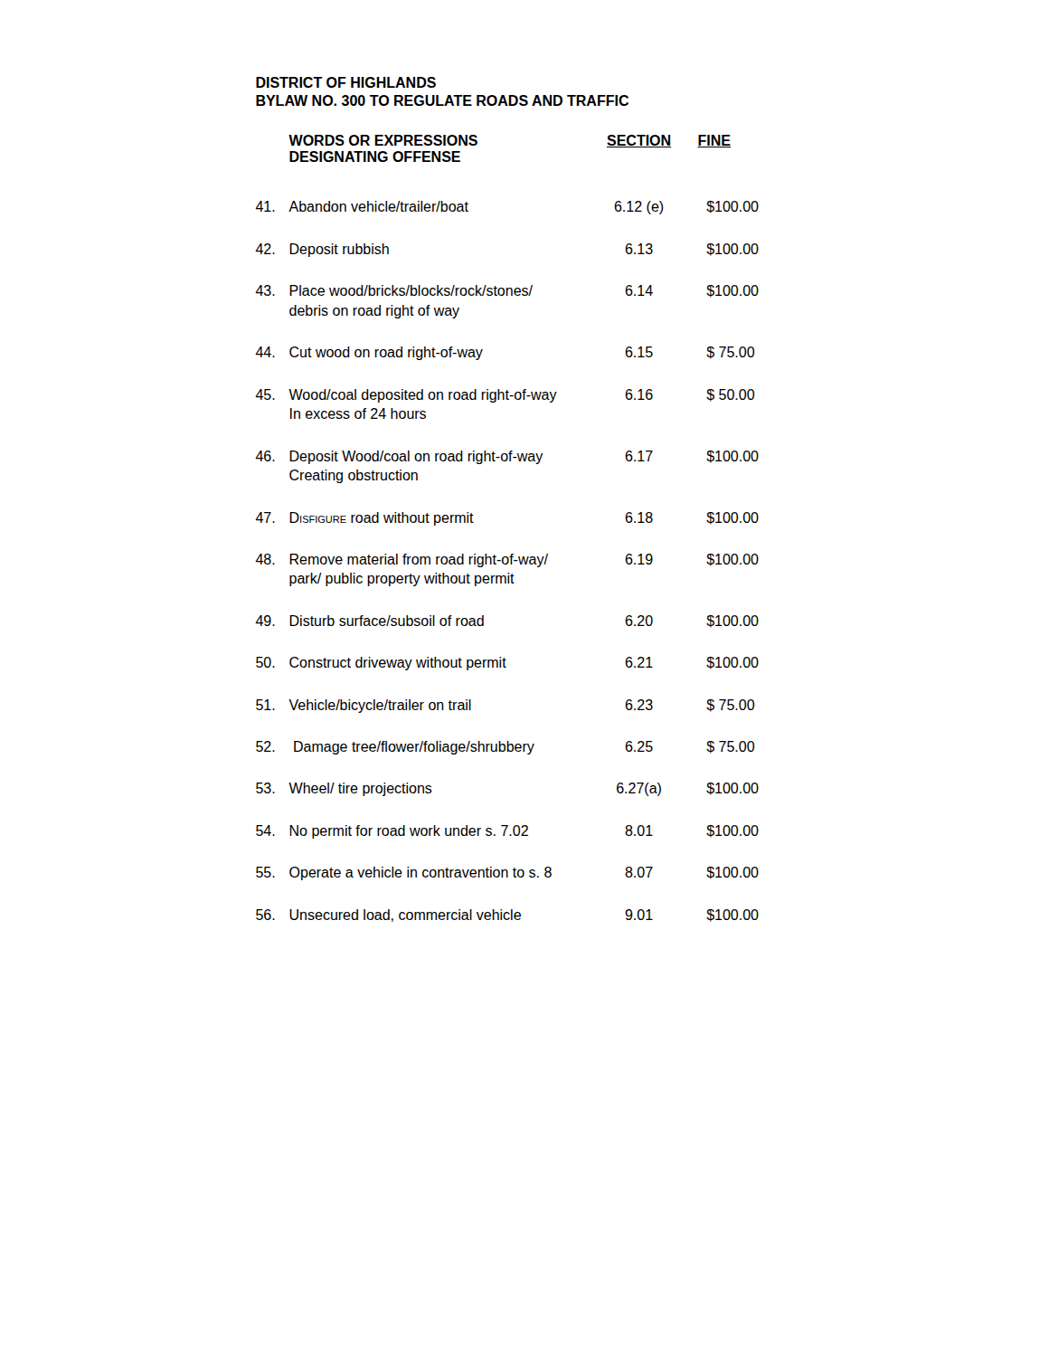DISTRICT OF HIGHLANDS
BYLAW NO. 300 TO REGULATE ROADS AND TRAFFIC
| | WORDS OR EXPRESSIONS DESIGNATING OFFENSE | SECTION | FINE |
| --- | --- | --- | --- |
| 41. | Abandon vehicle/trailer/boat | 6.12 (e) | $100.00 |
| 42. | Deposit rubbish | 6.13 | $100.00 |
| 43. | Place wood/bricks/blocks/rock/stones/ debris on road right of way | 6.14 | $100.00 |
| 44. | Cut wood on road right-of-way | 6.15 | $ 75.00 |
| 45. | Wood/coal deposited on road right-of-way In excess of 24 hours | 6.16 | $ 50.00 |
| 46. | Deposit Wood/coal on road right-of-way Creating obstruction | 6.17 | $100.00 |
| 47. | Disfigure road without permit | 6.18 | $100.00 |
| 48. | Remove material from road right-of-way/ park/ public property without permit | 6.19 | $100.00 |
| 49. | Disturb surface/subsoil of road | 6.20 | $100.00 |
| 50. | Construct driveway without permit | 6.21 | $100.00 |
| 51. | Vehicle/bicycle/trailer on trail | 6.23 | $ 75.00 |
| 52. | Damage tree/flower/foliage/shrubbery | 6.25 | $ 75.00 |
| 53. | Wheel/ tire projections | 6.27(a) | $100.00 |
| 54. | No permit for road work under s. 7.02 | 8.01 | $100.00 |
| 55. | Operate a vehicle in contravention to s. 8 | 8.07 | $100.00 |
| 56. | Unsecured load, commercial vehicle | 9.01 | $100.00 |